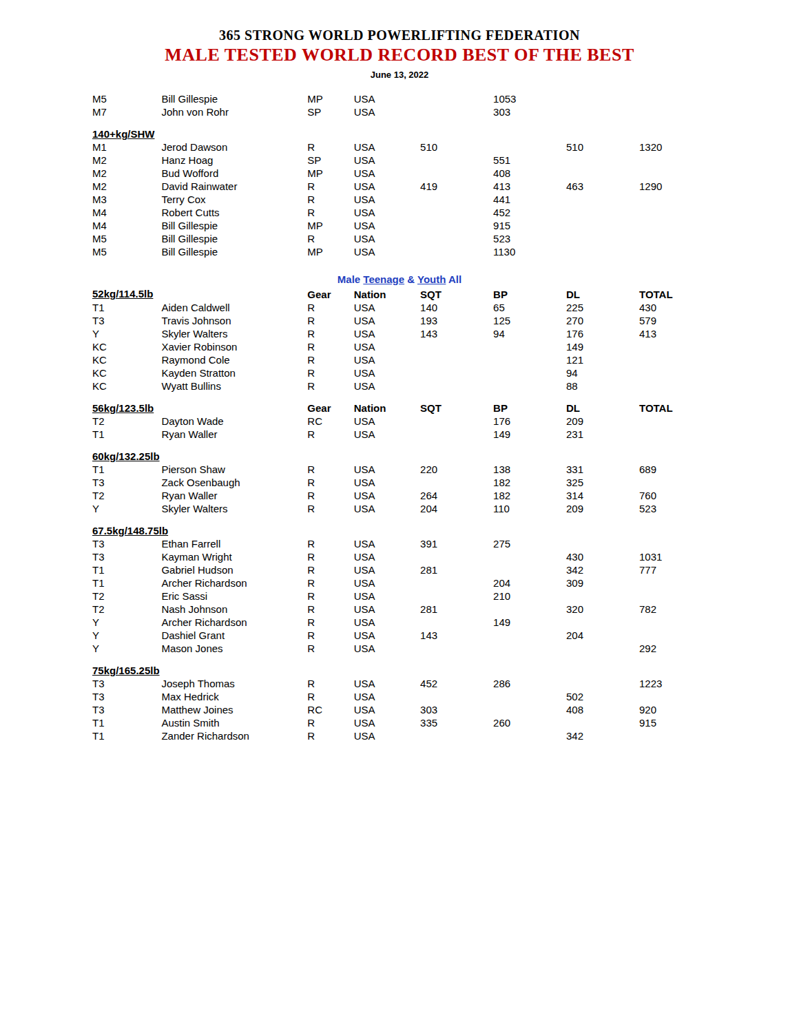365 STRONG WORLD POWERLIFTING FEDERATION
MALE TESTED WORLD RECORD BEST OF THE BEST
June 13, 2022
| M5 | Bill Gillespie | MP | USA | | 1053 | | |
| M7 | John von Rohr | SP | USA | | 303 | | |
| 140+kg/SHW |
| M1 | Jerod Dawson | R | USA | 510 | | 510 | 1320 |
| M2 | Hanz Hoag | SP | USA | | 551 | | |
| M2 | Bud Wofford | MP | USA | | 408 | | |
| M2 | David Rainwater | R | USA | 419 | 413 | 463 | 1290 |
| M3 | Terry Cox | R | USA | | 441 | | |
| M4 | Robert Cutts | R | USA | | 452 | | |
| M4 | Bill Gillespie | MP | USA | | 915 | | |
| M5 | Bill Gillespie | R | USA | | 523 | | |
| M5 | Bill Gillespie | MP | USA | | 1130 | | |
| Male Teenage & Youth All |
| 52kg/114.5lb | | Gear | Nation | SQT | BP | DL | TOTAL |
| T1 | Aiden Caldwell | R | USA | 140 | 65 | 225 | 430 |
| T3 | Travis Johnson | R | USA | 193 | 125 | 270 | 579 |
| Y | Skyler Walters | R | USA | 143 | 94 | 176 | 413 |
| KC | Xavier Robinson | R | USA | | | 149 | |
| KC | Raymond Cole | R | USA | | | 121 | |
| KC | Kayden Stratton | R | USA | | | 94 | |
| KC | Wyatt Bullins | R | USA | | | 88 | |
| 56kg/123.5lb | | Gear | Nation | SQT | BP | DL | TOTAL |
| T2 | Dayton Wade | RC | USA | | 176 | 209 | |
| T1 | Ryan Waller | R | USA | | 149 | 231 | |
| 60kg/132.25lb |
| T1 | Pierson Shaw | R | USA | 220 | 138 | 331 | 689 |
| T3 | Zack Osenbaugh | R | USA | | 182 | 325 | |
| T2 | Ryan Waller | R | USA | 264 | 182 | 314 | 760 |
| Y | Skyler Walters | R | USA | 204 | 110 | 209 | 523 |
| 67.5kg/148.75lb |
| T3 | Ethan Farrell | R | USA | 391 | 275 | | |
| T3 | Kayman Wright | R | USA | | | 430 | 1031 |
| T1 | Gabriel Hudson | R | USA | 281 | | 342 | 777 |
| T1 | Archer Richardson | R | USA | | 204 | 309 | |
| T2 | Eric Sassi | R | USA | | 210 | | |
| T2 | Nash Johnson | R | USA | 281 | | 320 | 782 |
| Y | Archer Richardson | R | USA | | 149 | | |
| Y | Dashiel Grant | R | USA | 143 | | 204 | |
| Y | Mason Jones | R | USA | | | | 292 |
| 75kg/165.25lb |
| T3 | Joseph Thomas | R | USA | 452 | 286 | | 1223 |
| T3 | Max Hedrick | R | USA | | | 502 | |
| T3 | Matthew Joines | RC | USA | 303 | | 408 | 920 |
| T1 | Austin Smith | R | USA | 335 | 260 | | 915 |
| T1 | Zander Richardson | R | USA | | | 342 | |